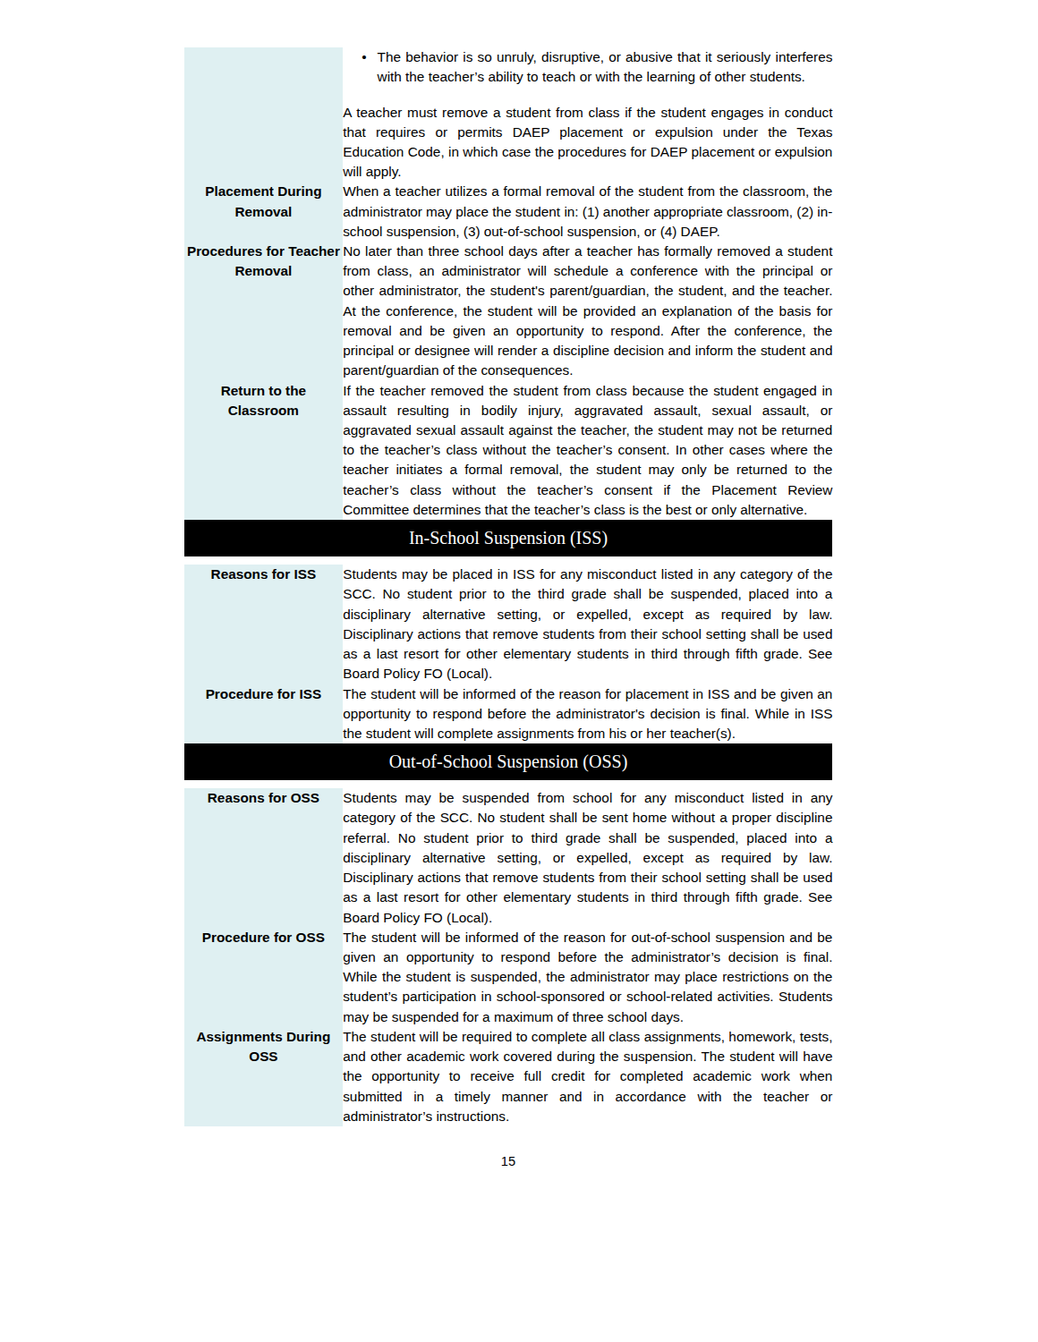| | The behavior is so unruly, disruptive, or abusive that it seriously interferes with the teacher’s ability to teach or with the learning of other students. A teacher must remove a student from class if the student engages in conduct that requires or permits DAEP placement or expulsion under the Texas Education Code, in which case the procedures for DAEP placement or expulsion will apply. |
| Placement During Removal | When a teacher utilizes a formal removal of the student from the classroom, the administrator may place the student in: (1) another appropriate classroom, (2) in-school suspension, (3) out-of-school suspension, or (4) DAEP. |
| Procedures for Teacher Removal | No later than three school days after a teacher has formally removed a student from class, an administrator will schedule a conference with the principal or other administrator, the student's parent/guardian, the student, and the teacher. At the conference, the student will be provided an explanation of the basis for removal and be given an opportunity to respond. After the conference, the principal or designee will render a discipline decision and inform the student and parent/guardian of the consequences. |
| Return to the Classroom | If the teacher removed the student from class because the student engaged in assault resulting in bodily injury, aggravated assault, sexual assault, or aggravated sexual assault against the teacher, the student may not be returned to the teacher’s class without the teacher’s consent. In other cases where the teacher initiates a formal removal, the student may only be returned to the teacher’s class without the teacher’s consent if the Placement Review Committee determines that the teacher’s class is the best or only alternative. |
| In-School Suspension (ISS) |
| Reasons for ISS | Students may be placed in ISS for any misconduct listed in any category of the SCC. No student prior to the third grade shall be suspended, placed into a disciplinary alternative setting, or expelled, except as required by law. Disciplinary actions that remove students from their school setting shall be used as a last resort for other elementary students in third through fifth grade. See Board Policy FO (Local). |
| Procedure for ISS | The student will be informed of the reason for placement in ISS and be given an opportunity to respond before the administrator's decision is final. While in ISS the student will complete assignments from his or her teacher(s). |
| Out-of-School Suspension (OSS) |
| Reasons for OSS | Students may be suspended from school for any misconduct listed in any category of the SCC. No student shall be sent home without a proper discipline referral. No student prior to third grade shall be suspended, placed into a disciplinary alternative setting, or expelled, except as required by law. Disciplinary actions that remove students from their school setting shall be used as a last resort for other elementary students in third through fifth grade. See Board Policy FO (Local). |
| Procedure for OSS | The student will be informed of the reason for out-of-school suspension and be given an opportunity to respond before the administrator’s decision is final. While the student is suspended, the administrator may place restrictions on the student’s participation in school-sponsored or school-related activities. Students may be suspended for a maximum of three school days. |
| Assignments During OSS | The student will be required to complete all class assignments, homework, tests, and other academic work covered during the suspension. The student will have the opportunity to receive full credit for completed academic work when submitted in a timely manner and in accordance with the teacher or administrator’s instructions. |
15